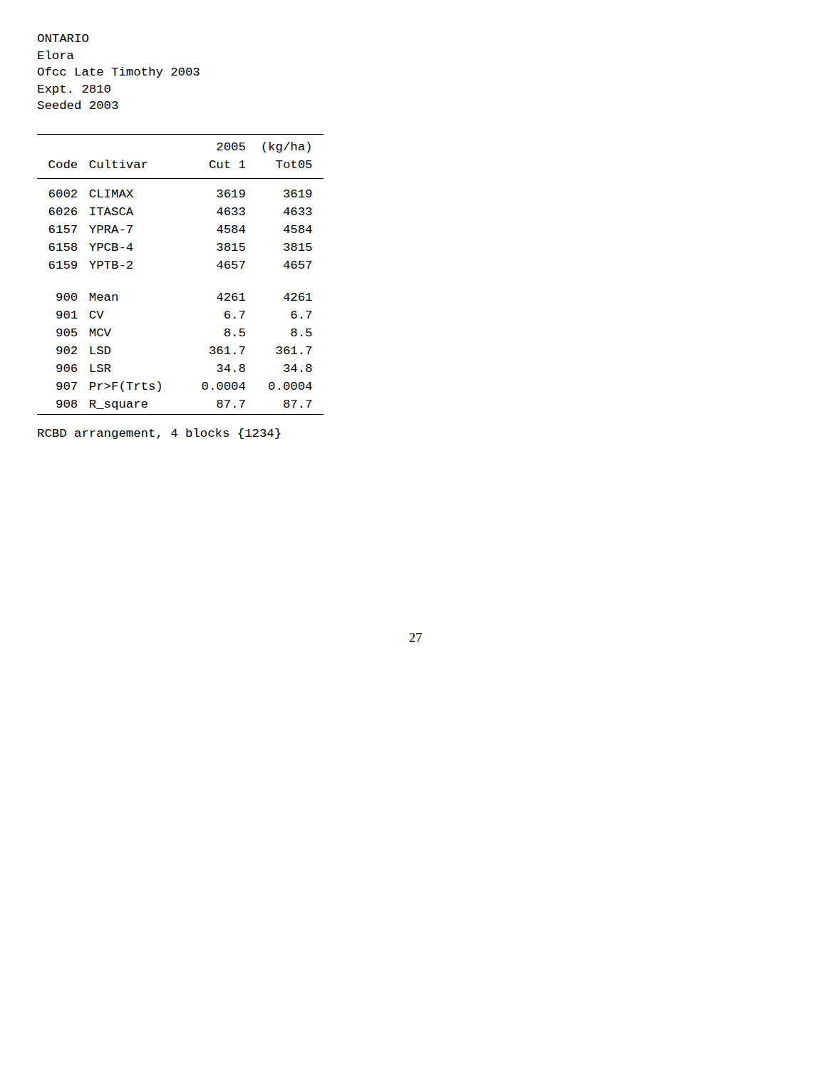ONTARIO Elora Ofcc Late Timothy 2003 Expt. 2810 Seeded 2003
| | | 2005 (kg/ha) |
| --- | --- | --- |
| Code | Cultivar | Cut 1 | Tot05 |
| 6002 | CLIMAX | 3619 | 3619 |
| 6026 | ITASCA | 4633 | 4633 |
| 6157 | YPRA-7 | 4584 | 4584 |
| 6158 | YPCB-4 | 3815 | 3815 |
| 6159 | YPTB-2 | 4657 | 4657 |
| 900 | Mean | 4261 | 4261 |
| 901 | CV | 6.7 | 6.7 |
| 905 | MCV | 8.5 | 8.5 |
| 902 | LSD | 361.7 | 361.7 |
| 906 | LSR | 34.8 | 34.8 |
| 907 | Pr>F(Trts) | 0.0004 | 0.0004 |
| 908 | R_square | 87.7 | 87.7 |
RCBD arrangement, 4 blocks {1234}
27